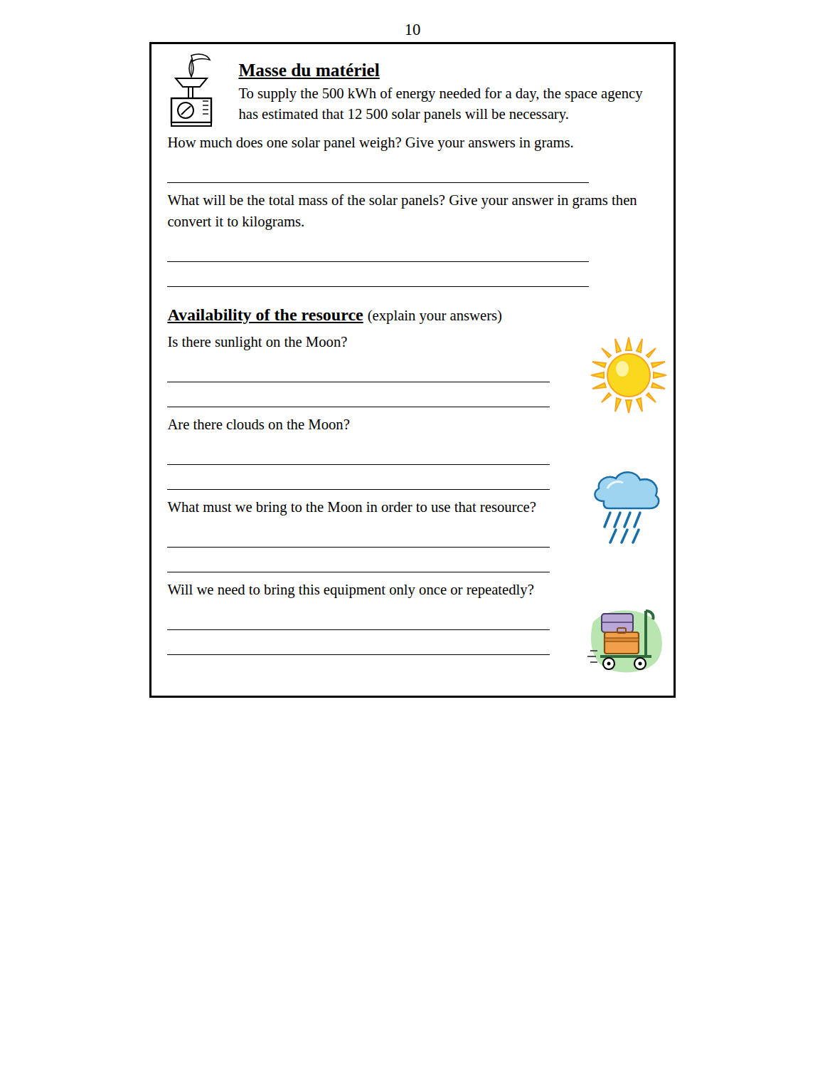10
Masse du matériel
To supply the 500 kWh of energy needed for a day, the space agency has estimated that 12 500 solar panels will be necessary.
How much does one solar panel weigh? Give your answers in grams.
What will be the total mass of the solar panels? Give your answer in grams then convert it to kilograms.
Availability of the resource (explain your answers)
Is there sunlight on the Moon?
Are there clouds on the Moon?
What must we bring to the Moon in order to use that resource?
Will we need to bring this equipment only once or repeatedly?